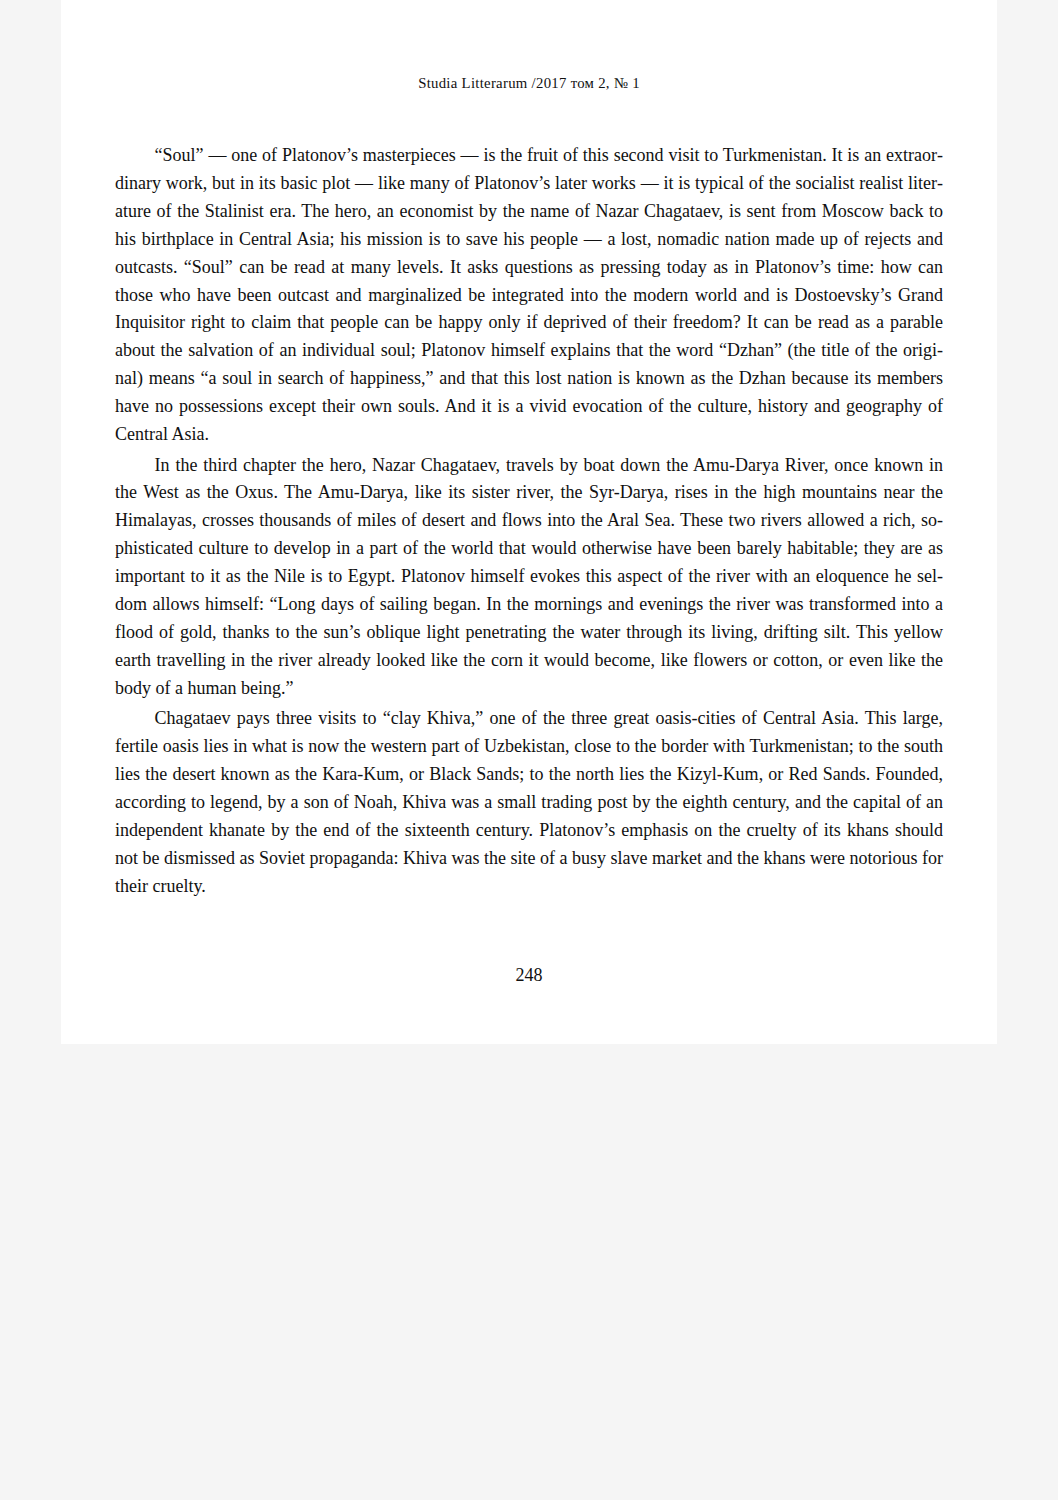Studia Litterarum /2017 том 2, № 1
“Soul” — one of Platonov’s masterpieces — is the fruit of this second visit to Turkmenistan. It is an extraordinary work, but in its basic plot — like many of Platonov’s later works — it is typical of the socialist realist literature of the Stalinist era. The hero, an economist by the name of Nazar Chagataev, is sent from Moscow back to his birthplace in Central Asia; his mission is to save his people — a lost, nomadic nation made up of rejects and outcasts. “Soul” can be read at many levels. It asks questions as pressing today as in Platonov’s time: how can those who have been outcast and marginalized be integrated into the modern world and is Dostoevsky’s Grand Inquisitor right to claim that people can be happy only if deprived of their freedom? It can be read as a parable about the salvation of an individual soul; Platonov himself explains that the word “Dzhan” (the title of the original) means “a soul in search of happiness,” and that this lost nation is known as the Dzhan because its members have no possessions except their own souls. And it is a vivid evocation of the culture, history and geography of Central Asia.
In the third chapter the hero, Nazar Chagataev, travels by boat down the Amu-Darya River, once known in the West as the Oxus. The Amu-Darya, like its sister river, the Syr-Darya, rises in the high mountains near the Himalayas, crosses thousands of miles of desert and flows into the Aral Sea. These two rivers allowed a rich, sophisticated culture to develop in a part of the world that would otherwise have been barely habitable; they are as important to it as the Nile is to Egypt. Platonov himself evokes this aspect of the river with an eloquence he seldom allows himself: “Long days of sailing began. In the mornings and evenings the river was transformed into a flood of gold, thanks to the sun’s oblique light penetrating the water through its living, drifting silt. This yellow earth travelling in the river already looked like the corn it would become, like flowers or cotton, or even like the body of a human being.”
Chagataev pays three visits to “clay Khiva,” one of the three great oasis-cities of Central Asia. This large, fertile oasis lies in what is now the western part of Uzbekistan, close to the border with Turkmenistan; to the south lies the desert known as the Kara-Kum, or Black Sands; to the north lies the Kizyl-Kum, or Red Sands. Founded, according to legend, by a son of Noah, Khiva was a small trading post by the eighth century, and the capital of an independent khanate by the end of the sixteenth century. Platonov’s emphasis on the cruelty of its khans should not be dismissed as Soviet propaganda: Khiva was the site of a busy slave market and the khans were notorious for their cruelty.
248